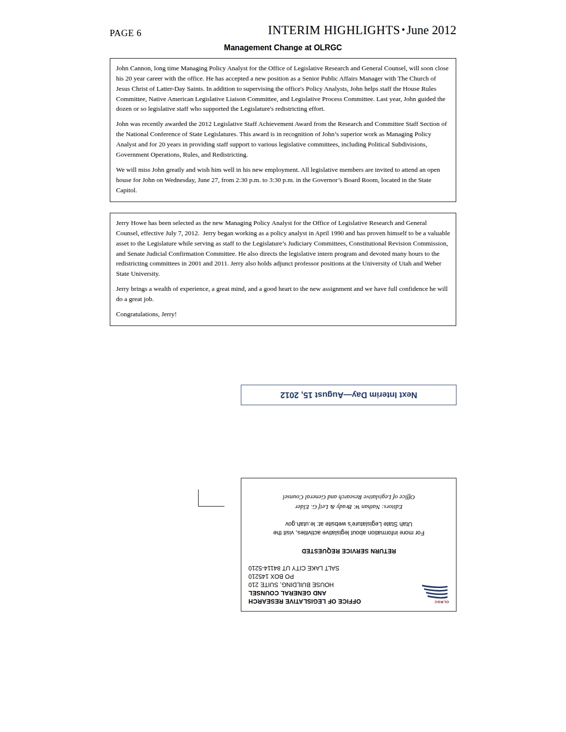PAGE 6
INTERIM HIGHLIGHTS•June 2012
Management Change at OLRGC
John Cannon, long time Managing Policy Analyst for the Office of Legislative Research and General Counsel, will soon close his 20 year career with the office. He has accepted a new position as a Senior Public Affairs Manager with The Church of Jesus Christ of Latter-Day Saints. In addition to supervising the office's Policy Analysts, John helps staff the House Rules Committee, Native American Legislative Liaison Committee, and Legislative Process Committee. Last year, John guided the dozen or so legislative staff who supported the Legislature's redistricting effort.
John was recently awarded the 2012 Legislative Staff Achievement Award from the Research and Committee Staff Section of the National Conference of State Legislatures. This award is in recognition of John’s superior work as Managing Policy Analyst and for 20 years in providing staff support to various legislative committees, including Political Subdivisions, Government Operations, Rules, and Redistricting.
We will miss John greatly and wish him well in his new employment. All legislative members are invited to attend an open house for John on Wednesday, June 27, from 2:30 p.m. to 3:30 p.m. in the Governor’s Board Room, located in the State Capitol.
Jerry Howe has been selected as the new Managing Policy Analyst for the Office of Legislative Research and General Counsel, effective July 7, 2012. Jerry began working as a policy analyst in April 1990 and has proven himself to be a valuable asset to the Legislature while serving as staff to the Legislature’s Judiciary Committees, Constitutional Revision Commission, and Senate Judicial Confirmation Committee. He also directs the legislative intern program and devoted many hours to the redistricting committees in 2001 and 2011. Jerry also holds adjunct professor positions at the University of Utah and Weber State University.
Jerry brings a wealth of experience, a great mind, and a good heart to the new assignment and we have full confidence he will do a great job.
Congratulations, Jerry!
Next Interim Day—August 15, 2012
OLRGC
OFFICE OF LEGISLATIVE RESEARCH
AND GENERAL COUNSEL
HOUSE BUILDING, SUITE 210
PO BOX 145210
SALT LAKE CITY UT 84114-5210
RETURN SERVICE REQUESTED
For more information about legislative activities, visit the
Utah State Legislature’s website at: le.utah.gov
Editors: Nathan W. Brady & Leif G. Elder
Office of Legislative Research and General Counsel